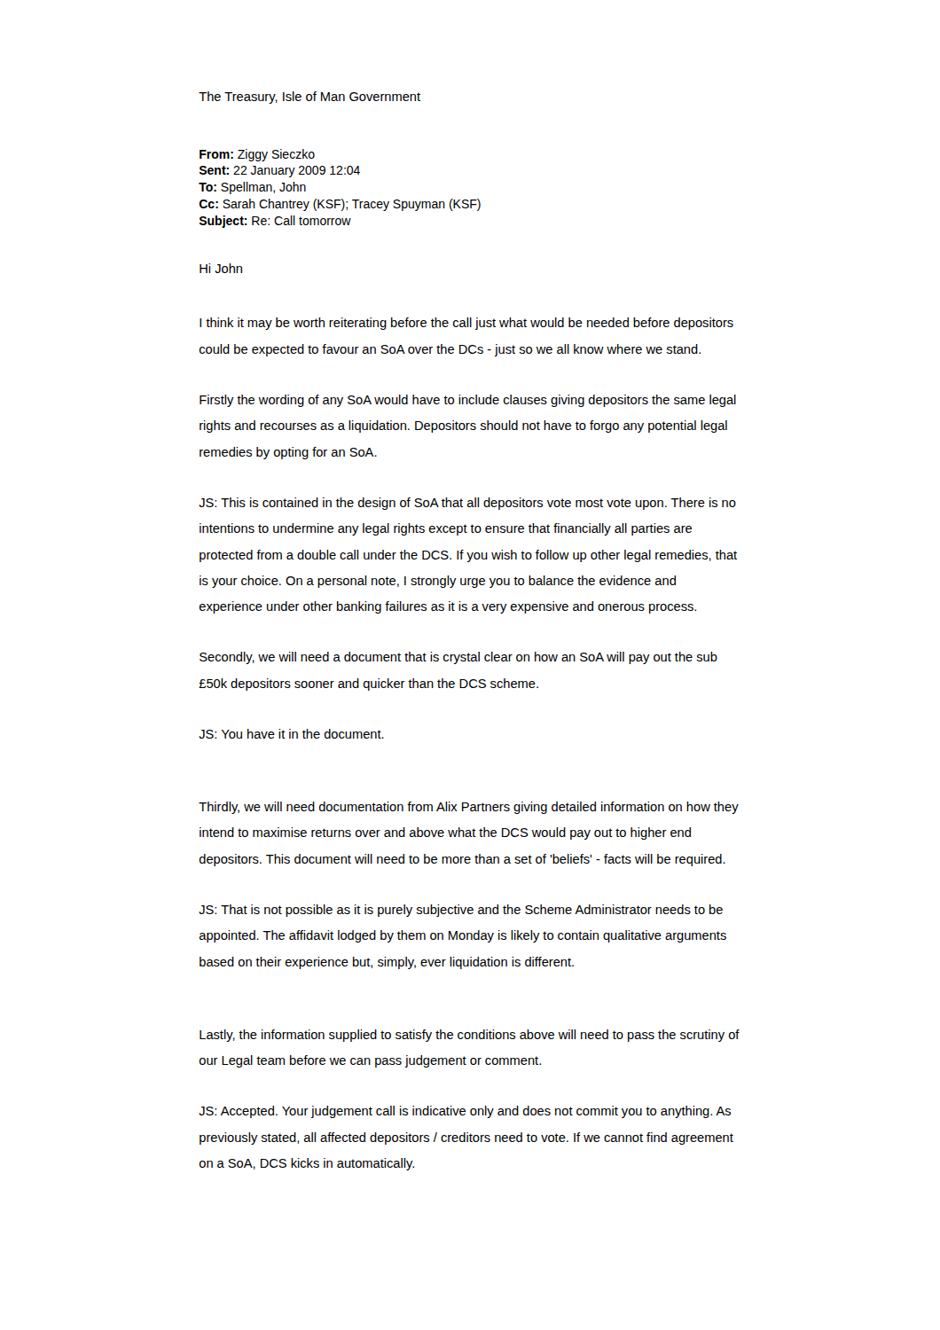The Treasury, Isle of Man Government
From: Ziggy Sieczko
Sent: 22 January 2009 12:04
To: Spellman, John
Cc: Sarah Chantrey (KSF); Tracey Spuyman (KSF)
Subject: Re: Call tomorrow
Hi John
I think it may be worth reiterating before the call just what would be needed before depositors could be expected to favour an SoA over the DCs - just so we all know where we stand.
Firstly the wording of any SoA would have to include clauses giving depositors the same legal rights and recourses as a liquidation. Depositors should not have to forgo any potential legal remedies by opting for an SoA.
JS: This is contained in the design of SoA that all depositors vote most vote upon. There is no intentions to undermine any legal rights except to ensure that financially all parties are protected from a double call under the DCS. If you wish to follow up other legal remedies, that is your choice. On a personal note, I strongly urge you to balance the evidence and experience under other banking failures as it is a very expensive and onerous process.
Secondly, we will need a document that is crystal clear on how an SoA will pay out the sub £50k depositors sooner and quicker than the DCS scheme.
JS: You have it in the document.
Thirdly, we will need documentation from Alix Partners giving detailed information on how they intend to maximise returns over and above what the DCS would pay out to higher end depositors. This document will need to be more than a set of 'beliefs' - facts will be required.
JS: That is not possible as it is purely subjective and the Scheme Administrator needs to be appointed. The affidavit lodged by them on Monday is likely to contain qualitative arguments based on their experience but, simply, ever liquidation is different.
Lastly, the information supplied to satisfy the conditions above will need to pass the scrutiny of our Legal team before we can pass judgement or comment.
JS: Accepted. Your judgement call is indicative only and does not commit you to anything. As previously stated, all affected depositors / creditors need to vote. If we cannot find agreement on a SoA, DCS kicks in automatically.